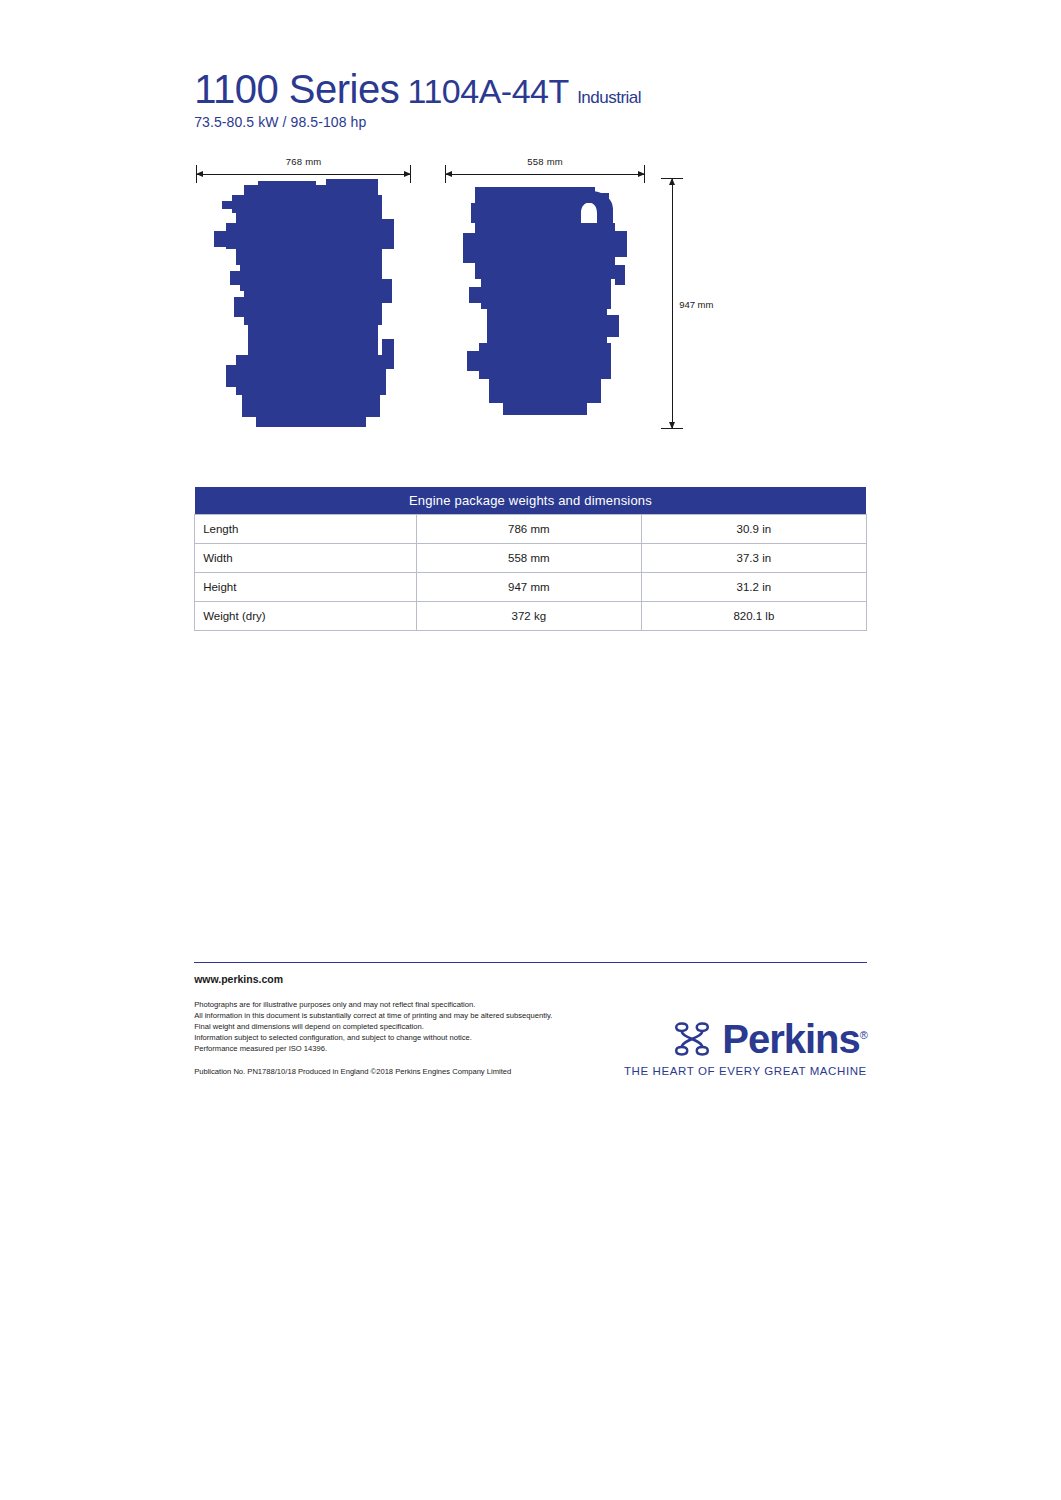1100 Series 1104A-44T Industrial
73.5-80.5 kW / 98.5-108 hp
768 mm
558 mm
947 mm
| Engine package weights and dimensions |
| --- |
| Length | 786 mm | 30.9 in |
| Width | 558 mm | 37.3 in |
| Height | 947 mm | 31.2 in |
| Weight (dry) | 372 kg | 820.1 lb |
www.perkins.com
Photographs are for illustrative purposes only and may not reflect final specification.
All information in this document is substantially correct at time of printing and may be altered subsequently.
Final weight and dimensions will depend on completed specification.
Information subject to selected configuration, and subject to change without notice.
Performance measured per ISO 14396.
Publication No. PN1788/10/18 Produced in England ©2018 Perkins Engines Company Limited
Perkins®
THE HEART OF EVERY GREAT MACHINE